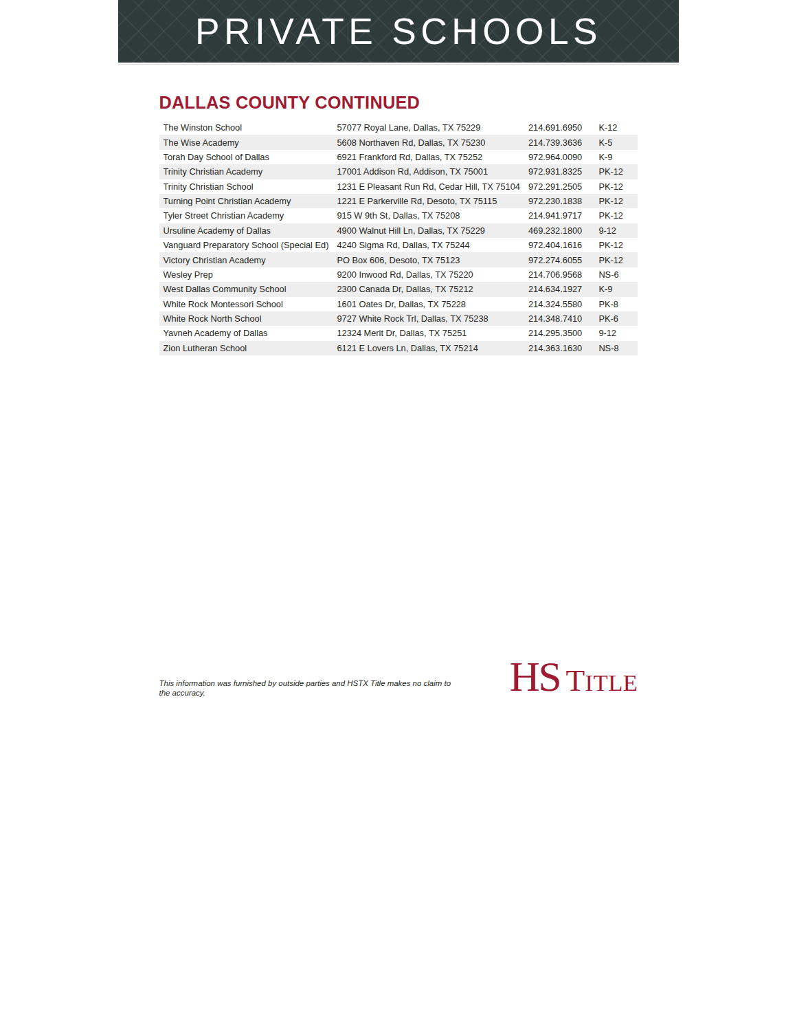Private Schools
DALLAS COUNTY CONTINUED
| The Winston School | 57077 Royal Lane, Dallas, TX 75229 | 214.691.6950 | K-12 |
| The Wise Academy | 5608 Northaven Rd, Dallas, TX 75230 | 214.739.3636 | K-5 |
| Torah Day School of Dallas | 6921 Frankford Rd, Dallas, TX 75252 | 972.964.0090 | K-9 |
| Trinity Christian Academy | 17001 Addison Rd, Addison, TX 75001 | 972.931.8325 | PK-12 |
| Trinity Christian School | 1231 E Pleasant Run Rd, Cedar Hill, TX 75104 | 972.291.2505 | PK-12 |
| Turning Point Christian Academy | 1221 E Parkerville Rd, Desoto, TX 75115 | 972.230.1838 | PK-12 |
| Tyler Street Christian Academy | 915 W 9th St, Dallas, TX 75208 | 214.941.9717 | PK-12 |
| Ursuline Academy of Dallas | 4900 Walnut Hill Ln, Dallas, TX 75229 | 469.232.1800 | 9-12 |
| Vanguard Preparatory School (Special Ed) | 4240 Sigma Rd, Dallas, TX 75244 | 972.404.1616 | PK-12 |
| Victory Christian Academy | PO Box 606, Desoto, TX 75123 | 972.274.6055 | PK-12 |
| Wesley Prep | 9200 Inwood Rd, Dallas, TX 75220 | 214.706.9568 | NS-6 |
| West Dallas Community School | 2300 Canada Dr, Dallas, TX 75212 | 214.634.1927 | K-9 |
| White Rock Montessori School | 1601 Oates Dr, Dallas, TX 75228 | 214.324.5580 | PK-8 |
| White Rock North School | 9727 White Rock Trl, Dallas, TX 75238 | 214.348.7410 | PK-6 |
| Yavneh Academy of Dallas | 12324 Merit Dr, Dallas, TX 75251 | 214.295.3500 | 9-12 |
| Zion Lutheran School | 6121 E Lovers Ln, Dallas, TX 75214 | 214.363.1630 | NS-8 |
This information was furnished by outside parties and HSTX Title makes no claim to the accuracy.
H S TITLE